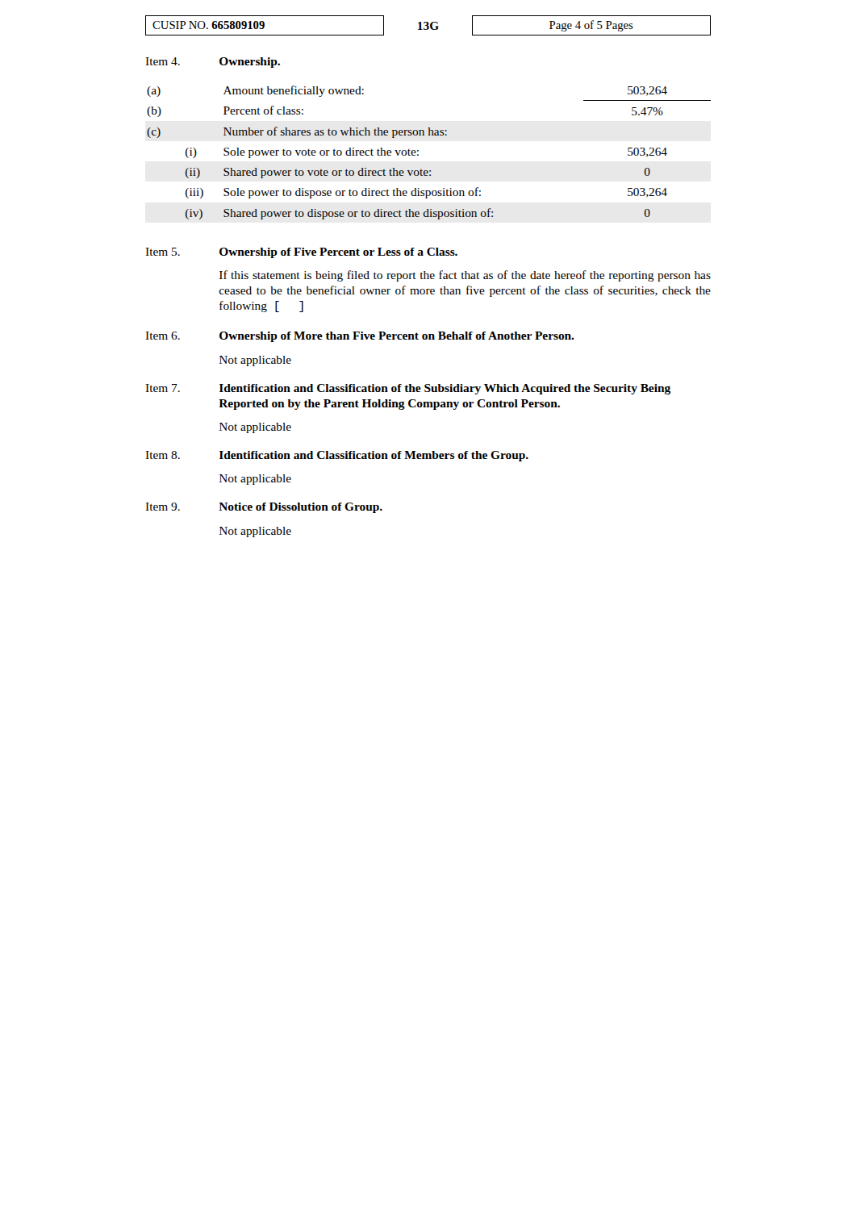CUSIP NO. 665809109
13G
Page 4 of 5 Pages
Item 4.
Ownership.
| (a) | | Amount beneficially owned: | 503,264 |
| (b) | | Percent of class: | 5.47% |
| (c) | | Number of shares as to which the person has: | |
| | (i) | Sole power to vote or to direct the vote: | 503,264 |
| | (ii) | Shared power to vote or to direct the vote: | 0 |
| | (iii) | Sole power to dispose or to direct the disposition of: | 503,264 |
| | (iv) | Shared power to dispose or to direct the disposition of: | 0 |
Item 5.
Ownership of Five Percent or Less of a Class.
If this statement is being filed to report the fact that as of the date hereof the reporting person has ceased to be the beneficial owner of more than five percent of the class of securities, check the following [ ]
Item 6.
Ownership of More than Five Percent on Behalf of Another Person.
Not applicable
Item 7.
Identification and Classification of the Subsidiary Which Acquired the Security Being Reported on by the Parent Holding Company or Control Person.
Not applicable
Item 8.
Identification and Classification of Members of the Group.
Not applicable
Item 9.
Notice of Dissolution of Group.
Not applicable